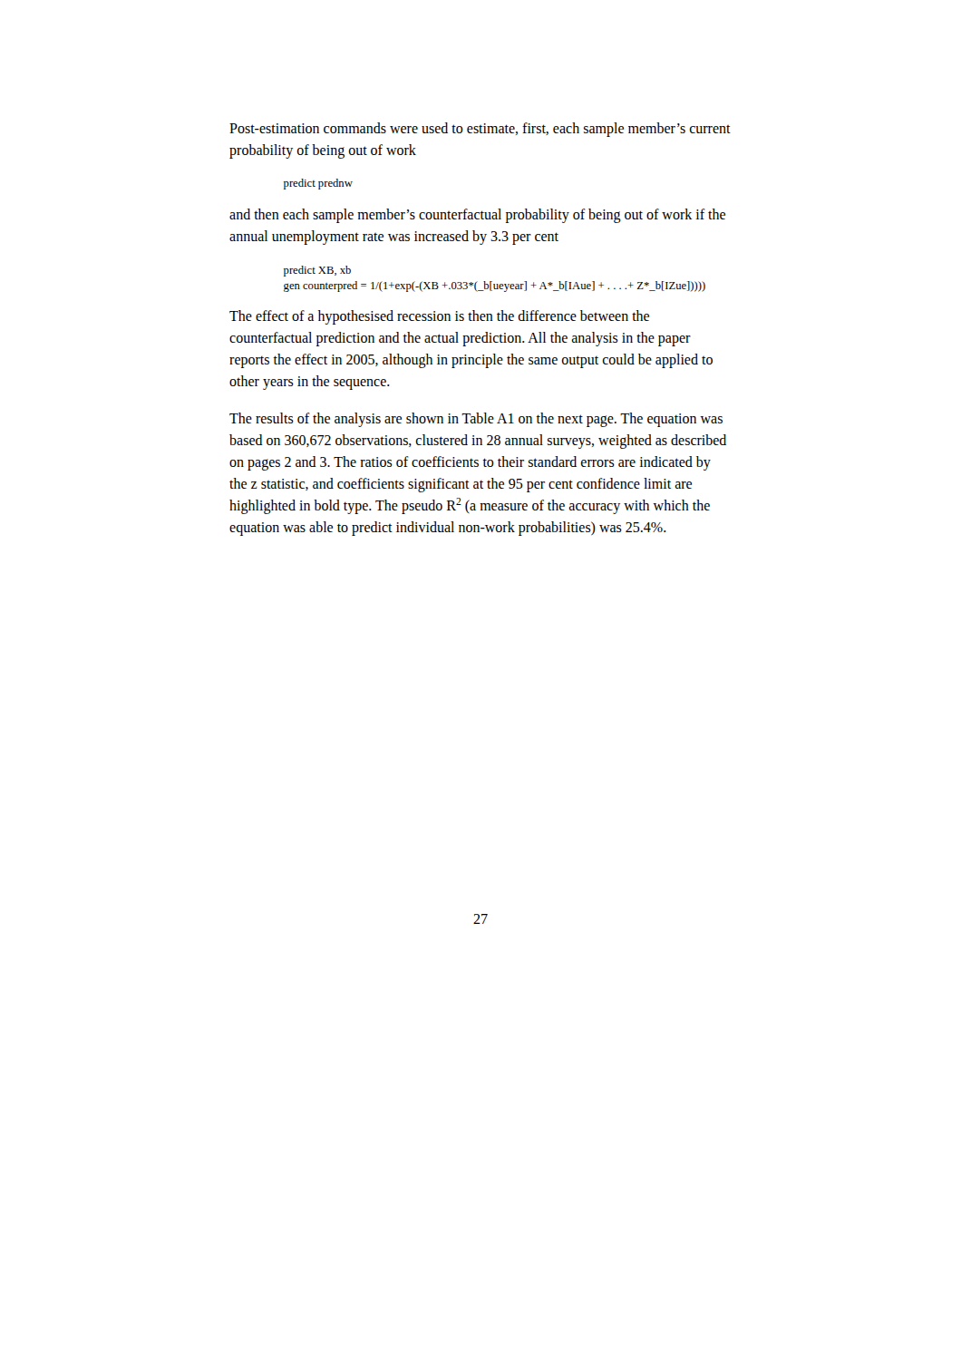Post-estimation commands were used to estimate, first, each sample member’s current probability of being out of work
predict prednw
and then each sample member’s counterfactual probability of being out of work if the annual unemployment rate was increased by 3.3 per cent
predict XB, xb
gen counterpred = 1/(1+exp(-(XB +.033*(_b[ueyear] + A*_b[IAue] + . . . .+ Z*_b[IZue]))))
The effect of a hypothesised recession is then the difference between the counterfactual prediction and the actual prediction. All the analysis in the paper reports the effect in 2005, although in principle the same output could be applied to other years in the sequence.
The results of the analysis are shown in Table A1 on the next page. The equation was based on 360,672 observations, clustered in 28 annual surveys, weighted as described on pages 2 and 3. The ratios of coefficients to their standard errors are indicated by the z statistic, and coefficients significant at the 95 per cent confidence limit are highlighted in bold type. The pseudo R2 (a measure of the accuracy with which the equation was able to predict individual non-work probabilities) was 25.4%.
27